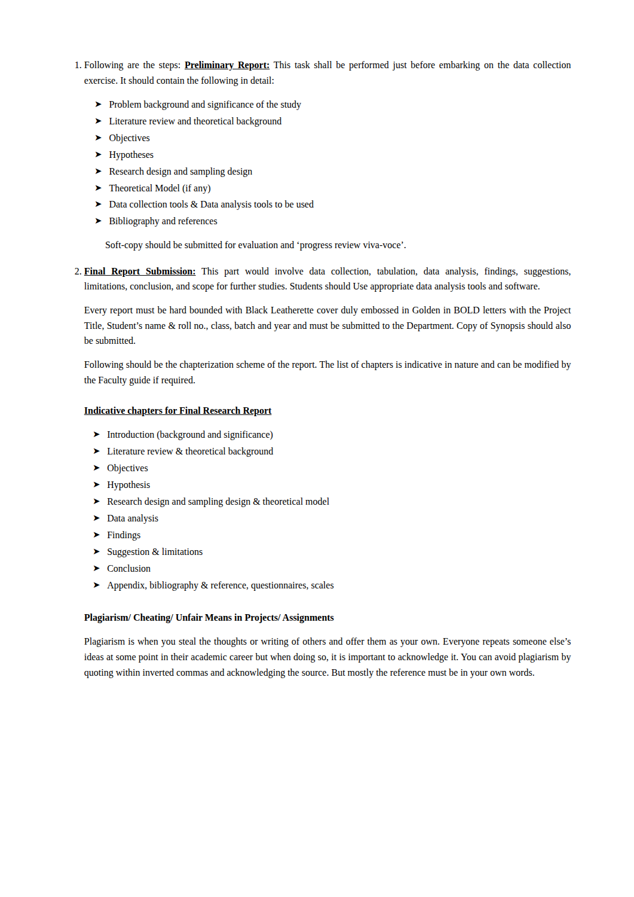Following are the steps: Preliminary Report: This task shall be performed just before embarking on the data collection exercise. It should contain the following in detail:
Problem background and significance of the study
Literature review and theoretical background
Objectives
Hypotheses
Research design and sampling design
Theoretical Model (if any)
Data collection tools & Data analysis tools to be used
Bibliography and references
Soft-copy should be submitted for evaluation and ‘progress review viva-voce’.
Final Report Submission: This part would involve data collection, tabulation, data analysis, findings, suggestions, limitations, conclusion, and scope for further studies. Students should Use appropriate data analysis tools and software.
Every report must be hard bounded with Black Leatherette cover duly embossed in Golden in BOLD letters with the Project Title, Student’s name & roll no., class, batch and year and must be submitted to the Department. Copy of Synopsis should also be submitted.
Following should be the chapterization scheme of the report. The list of chapters is indicative in nature and can be modified by the Faculty guide if required.
Indicative chapters for Final Research Report
Introduction (background and significance)
Literature review & theoretical background
Objectives
Hypothesis
Research design and sampling design & theoretical model
Data analysis
Findings
Suggestion & limitations
Conclusion
Appendix, bibliography & reference, questionnaires, scales
Plagiarism/ Cheating/ Unfair Means in Projects/ Assignments
Plagiarism is when you steal the thoughts or writing of others and offer them as your own. Everyone repeats someone else’s ideas at some point in their academic career but when doing so, it is important to acknowledge it. You can avoid plagiarism by quoting within inverted commas and acknowledging the source. But mostly the reference must be in your own words.